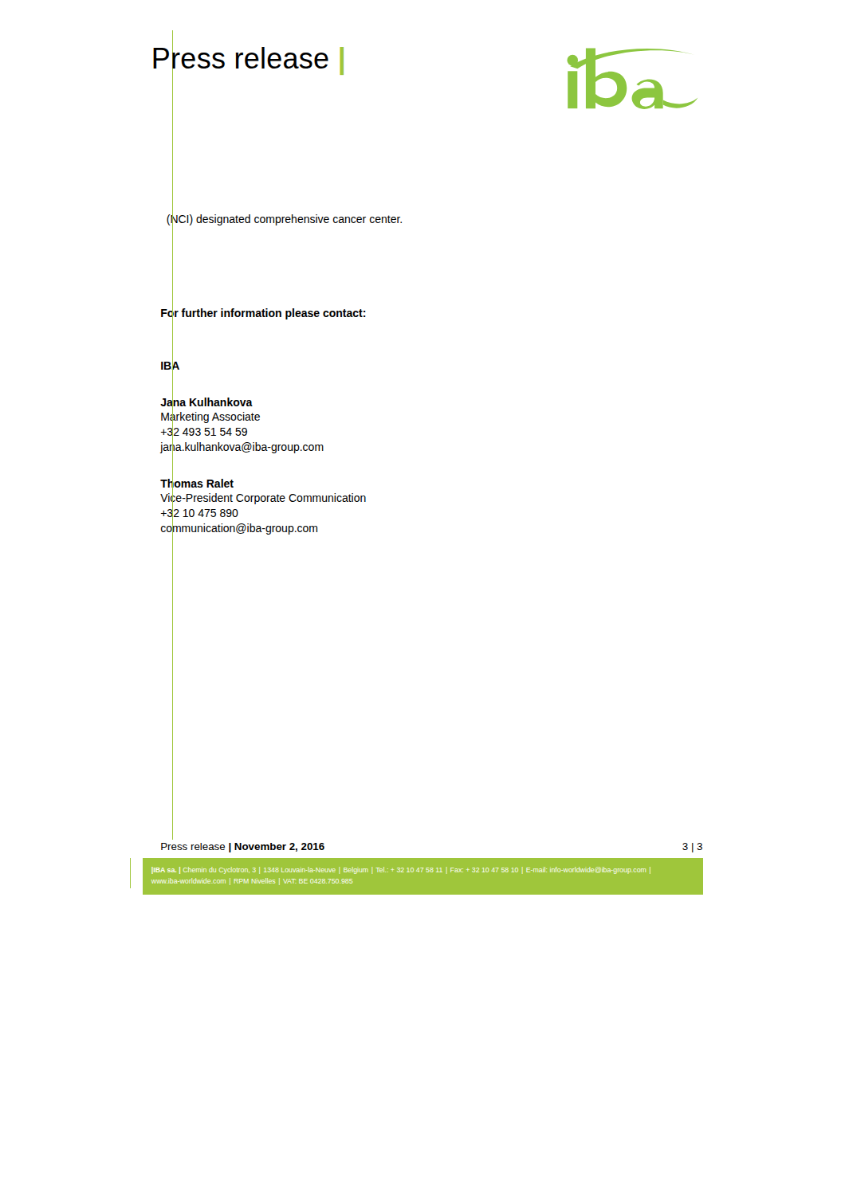Press release |
(NCI) designated comprehensive cancer center.
For further information please contact:
IBA
Jana Kulhankova
Marketing Associate
+32 493 51 54 59
jana.kulhankova@iba-group.com
Thomas Ralet
Vice-President Corporate Communication
+32 10 475 890
communication@iba-group.com
Press release | November 2, 2016
3 | 3
|IBA sa. | Chemin du Cyclotron, 3 | 1348 Louvain-la-Neuve | Belgium | Tel.: + 32 10 47 58 11 | Fax: + 32 10 47 58 10 | E-mail: info-worldwide@iba-group.com |
www.iba-worldwide.com | RPM Nivelles | VAT: BE 0428.750.985